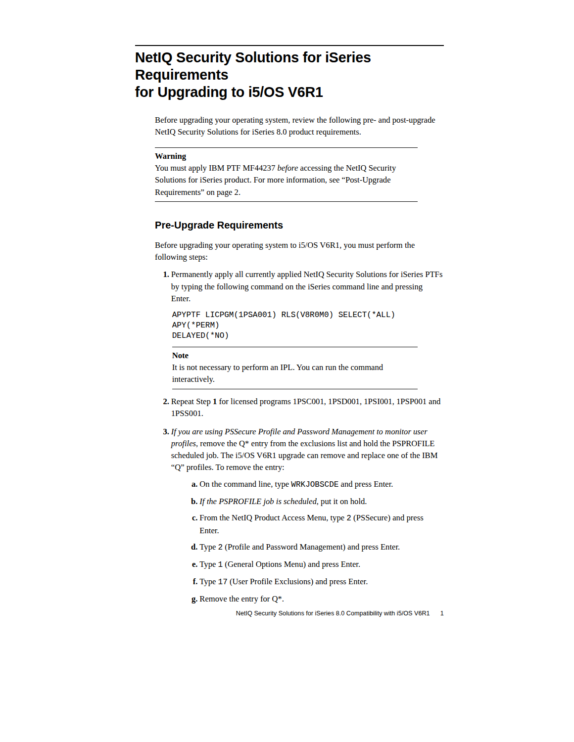NetIQ Security Solutions for iSeries Requirements
for Upgrading to i5/OS V6R1
Before upgrading your operating system, review the following pre- and post-upgrade NetIQ Security Solutions for iSeries 8.0 product requirements.
Warning
You must apply IBM PTF MF44237 before accessing the NetIQ Security Solutions for iSeries product. For more information, see “Post-Upgrade Requirements” on page 2.
Pre-Upgrade Requirements
Before upgrading your operating system to i5/OS V6R1, you must perform the following steps:
Permanently apply all currently applied NetIQ Security Solutions for iSeries PTFs by typing the following command on the iSeries command line and pressing Enter.
APYPTF LICPGM(1PSA001) RLS(V8R0M0) SELECT(*ALL) APY(*PERM)
DELAYED(*NO)
Note
It is not necessary to perform an IPL. You can run the command interactively.
Repeat Step 1 for licensed programs 1PSC001, 1PSD001, 1PSI001, 1PSP001 and 1PSS001.
If you are using PSSecure Profile and Password Management to monitor user profiles, remove the Q* entry from the exclusions list and hold the PSPROFILE scheduled job. The i5/OS V6R1 upgrade can remove and replace one of the IBM “Q” profiles. To remove the entry:
On the command line, type WRKJOBSCDE and press Enter.
If the PSPROFILE job is scheduled, put it on hold.
From the NetIQ Product Access Menu, type 2 (PSSecure) and press Enter.
Type 2 (Profile and Password Management) and press Enter.
Type 1 (General Options Menu) and press Enter.
Type 17 (User Profile Exclusions) and press Enter.
Remove the entry for Q*.
NetIQ Security Solutions for iSeries 8.0 Compatibility with i5/OS V6R11